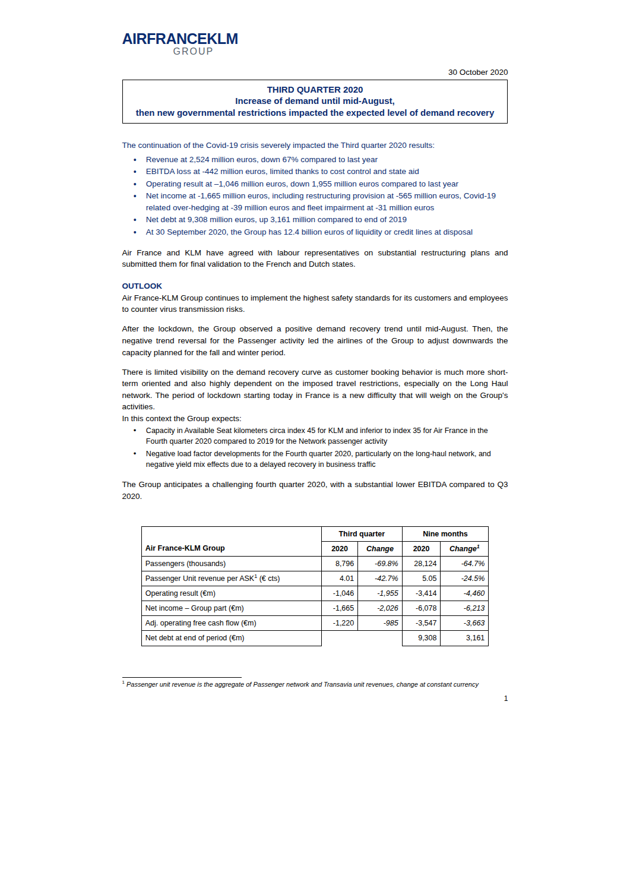AIRFRANCEKLM GROUP
30 October 2020
THIRD QUARTER 2020
Increase of demand until mid-August,
then new governmental restrictions impacted the expected level of demand recovery
The continuation of the Covid-19 crisis severely impacted the Third quarter 2020 results:
Revenue at 2,524 million euros, down 67% compared to last year
EBITDA loss at -442 million euros, limited thanks to cost control and state aid
Operating result at –1,046 million euros, down 1,955 million euros compared to last year
Net income at -1,665 million euros, including restructuring provision at -565 million euros, Covid-19 related over-hedging at -39 million euros and fleet impairment at -31 million euros
Net debt at 9,308 million euros, up 3,161 million compared to end of 2019
At 30 September 2020, the Group has 12.4 billion euros of liquidity or credit lines at disposal
Air France and KLM have agreed with labour representatives on substantial restructuring plans and submitted them for final validation to the French and Dutch states.
OUTLOOK
Air France-KLM Group continues to implement the highest safety standards for its customers and employees to counter virus transmission risks.
After the lockdown, the Group observed a positive demand recovery trend until mid-August. Then, the negative trend reversal for the Passenger activity led the airlines of the Group to adjust downwards the capacity planned for the fall and winter period.
There is limited visibility on the demand recovery curve as customer booking behavior is much more short-term oriented and also highly dependent on the imposed travel restrictions, especially on the Long Haul network. The period of lockdown starting today in France is a new difficulty that will weigh on the Group's activities.
In this context the Group expects:
Capacity in Available Seat kilometers circa index 45 for KLM and inferior to index 35 for Air France in the Fourth quarter 2020 compared to 2019 for the Network passenger activity
Negative load factor developments for the Fourth quarter 2020, particularly on the long-haul network, and negative yield mix effects due to a delayed recovery in business traffic
The Group anticipates a challenging fourth quarter 2020, with a substantial lower EBITDA compared to Q3 2020.
| | Third quarter | Nine months |
| Air France-KLM Group | 2020 | Change | 2020 | Change 1 |
| Passengers (thousands) | 8,796 | -69.8% | 28,124 | -64.7% |
| Passenger Unit revenue per ASK 1 (€ cts) | 4.01 | -42.7% | 5.05 | -24.5% |
| Operating result (€m) | -1,046 | -1,955 | -3,414 | -4,460 |
| Net income – Group part (€m) | -1,665 | -2,026 | -6,078 | -6,213 |
| Adj. operating free cash flow (€m) | -1,220 | -985 | -3,547 | -3,663 |
| Net debt at end of period (€m) | | | 9,308 | 3,161 |
1 Passenger unit revenue is the aggregate of Passenger network and Transavia unit revenues, change at constant currency
1